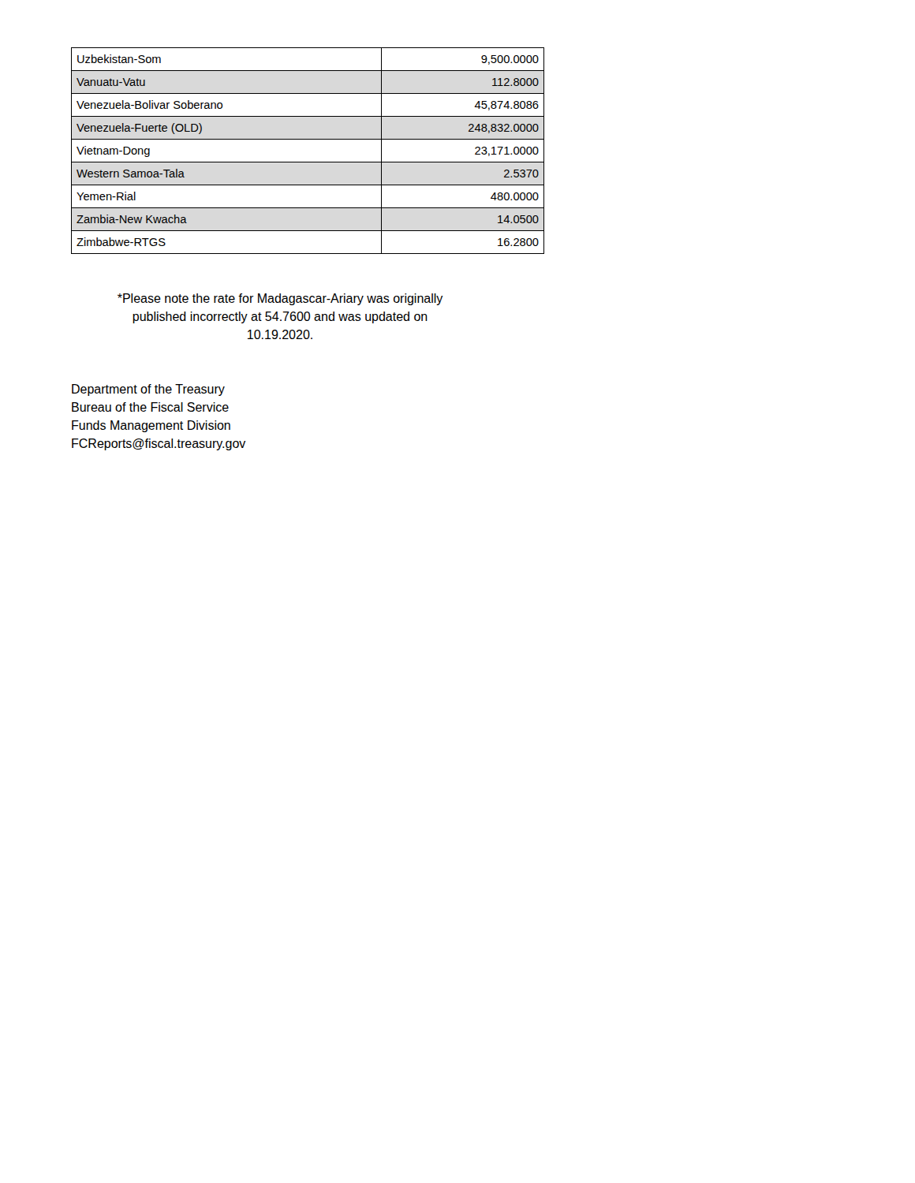| Uzbekistan-Som | 9,500.0000 |
| Vanuatu-Vatu | 112.8000 |
| Venezuela-Bolivar Soberano | 45,874.8086 |
| Venezuela-Fuerte (OLD) | 248,832.0000 |
| Vietnam-Dong | 23,171.0000 |
| Western Samoa-Tala | 2.5370 |
| Yemen-Rial | 480.0000 |
| Zambia-New Kwacha | 14.0500 |
| Zimbabwe-RTGS | 16.2800 |
*Please note the rate for Madagascar-Ariary was originally published incorrectly at 54.7600 and was updated on 10.19.2020.
Department of the Treasury
Bureau of the Fiscal Service
Funds Management Division
FCReports@fiscal.treasury.gov